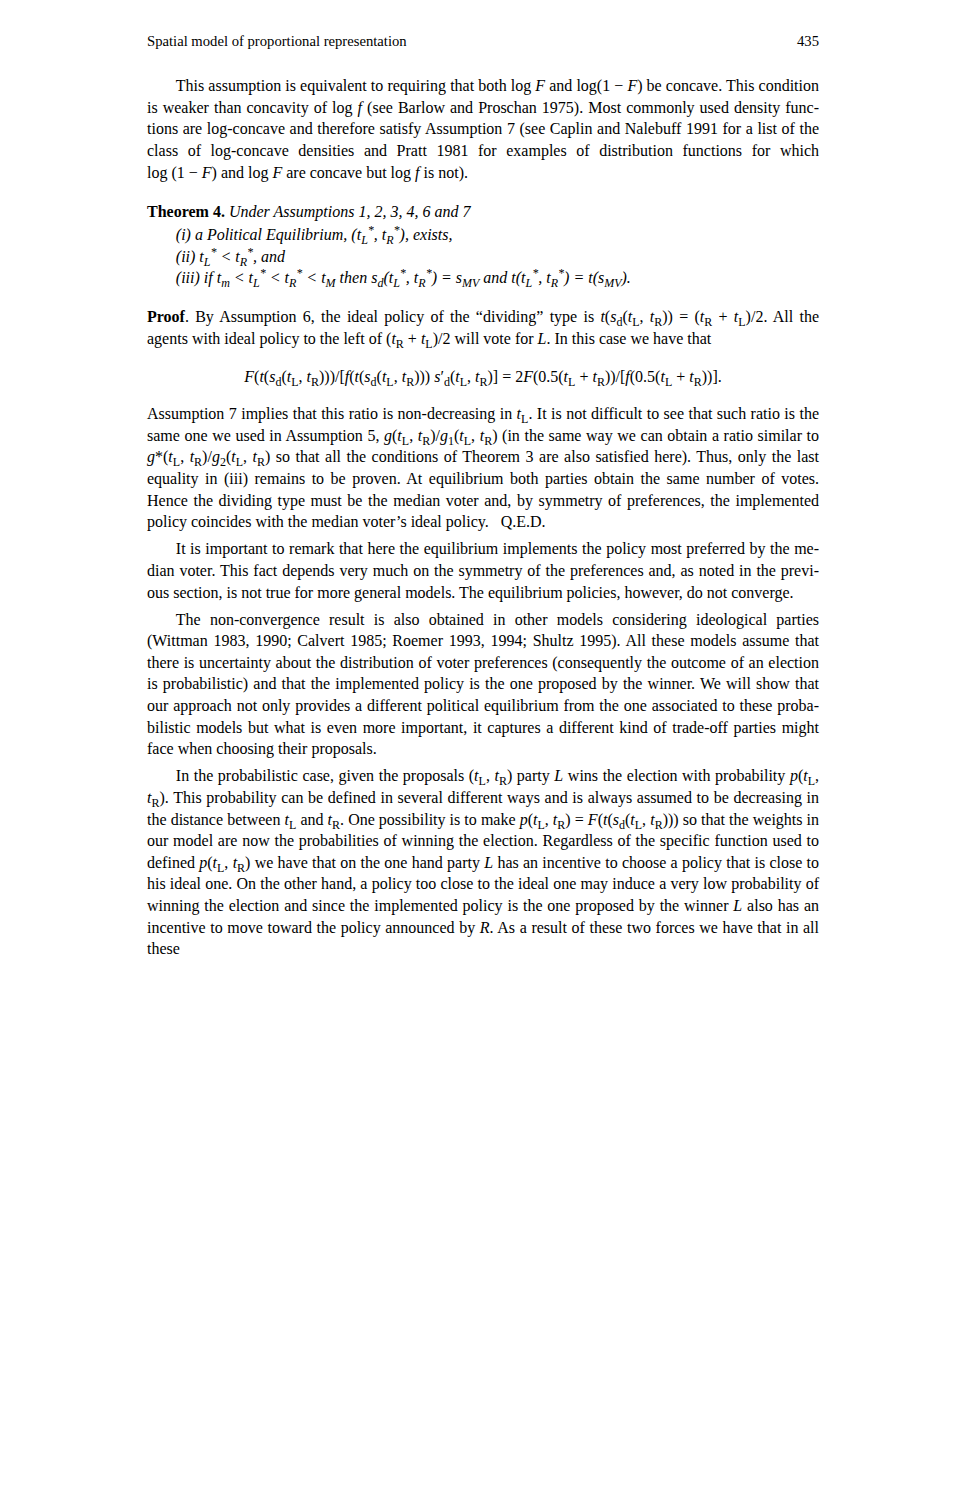Spatial model of proportional representation 435
This assumption is equivalent to requiring that both log F and log(1 − F) be concave. This condition is weaker than concavity of log f (see Barlow and Proschan 1975). Most commonly used density functions are log-concave and therefore satisfy Assumption 7 (see Caplin and Nalebuff 1991 for a list of the class of log-concave densities and Pratt 1981 for examples of distribution functions for which log (1 − F) and log F are concave but log f is not).
Theorem 4. Under Assumptions 1, 2, 3, 4, 6 and 7
(i) a Political Equilibrium, (tL*, tR*), exists,
(ii) tL* < tR*, and
(iii) if tm < tL* < tR* < tM then sd(tL*, tR*) = sMV and t(tL*, tR*) = t(sMV).
Proof. By Assumption 6, the ideal policy of the “dividing” type is t(sd(tL, tR)) = (tR + tL)/2. All the agents with ideal policy to the left of (tR + tL)/2 will vote for L. In this case we have that
F(t(sd(tL, tR)))/[f(t(sd(tL, tR))) s′d(tL, tR)] = 2F(0.5(tL + tR))/[f(0.5(tL + tR))].
Assumption 7 implies that this ratio is non-decreasing in tL. It is not difficult to see that such ratio is the same one we used in Assumption 5, g(tL, tR)/g1(tL, tR) (in the same way we can obtain a ratio similar to g*(tL, tR)/g2(tL, tR) so that all the conditions of Theorem 3 are also satisfied here). Thus, only the last equality in (iii) remains to be proven. At equilibrium both parties obtain the same number of votes. Hence the dividing type must be the median voter and, by symmetry of preferences, the implemented policy coincides with the median voter’s ideal policy. Q.E.D.
It is important to remark that here the equilibrium implements the policy most preferred by the median voter. This fact depends very much on the symmetry of the preferences and, as noted in the previous section, is not true for more general models. The equilibrium policies, however, do not converge.
The non-convergence result is also obtained in other models considering ideological parties (Wittman 1983, 1990; Calvert 1985; Roemer 1993, 1994; Shultz 1995). All these models assume that there is uncertainty about the distribution of voter preferences (consequently the outcome of an election is probabilistic) and that the implemented policy is the one proposed by the winner. We will show that our approach not only provides a different political equilibrium from the one associated to these probabilistic models but what is even more important, it captures a different kind of trade-off parties might face when choosing their proposals.
In the probabilistic case, given the proposals (tL, tR) party L wins the election with probability p(tL, tR). This probability can be defined in several different ways and is always assumed to be decreasing in the distance between tL and tR. One possibility is to make p(tL, tR) = F(t(sd(tL, tR))) so that the weights in our model are now the probabilities of winning the election. Regardless of the specific function used to defined p(tL, tR) we have that on the one hand party L has an incentive to choose a policy that is close to his ideal one. On the other hand, a policy too close to the ideal one may induce a very low probability of winning the election and since the implemented policy is the one proposed by the winner L also has an incentive to move toward the policy announced by R. As a result of these two forces we have that in all these